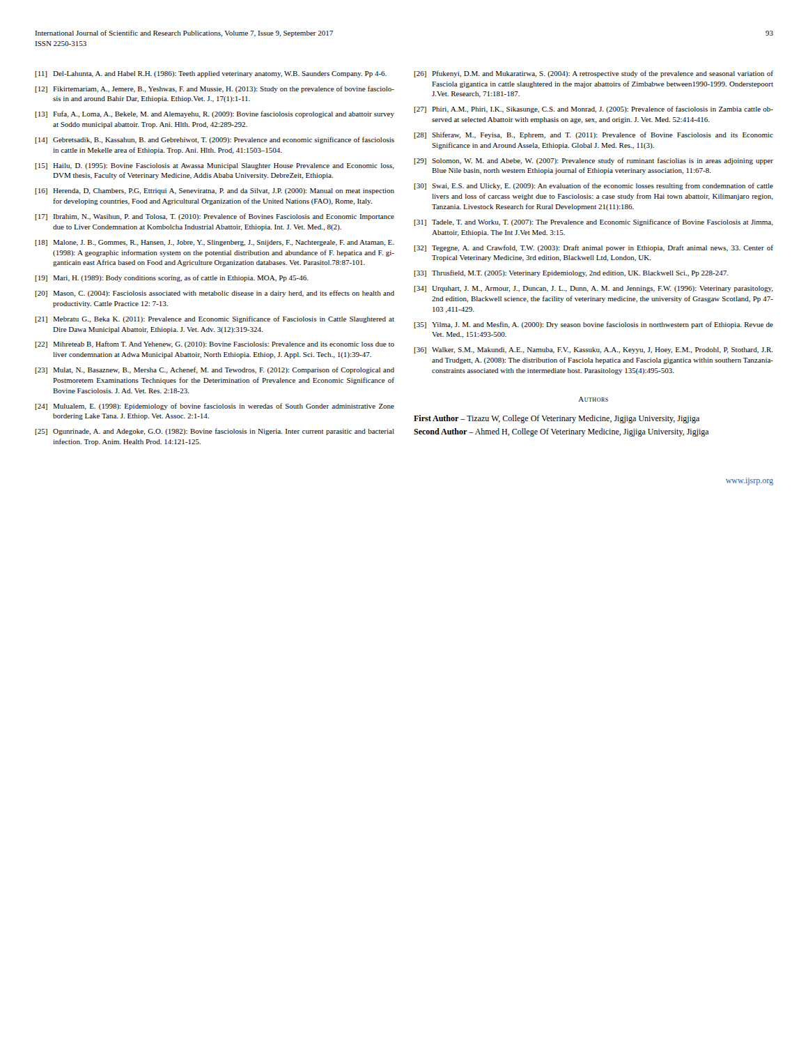International Journal of Scientific and Research Publications, Volume 7, Issue 9, September 2017 ISSN 2250-3153 93
[11] Del-Lahunta, A. and Habel R.H. (1986): Teeth applied veterinary anatomy, W.B. Saunders Company. Pp 4-6.
[12] Fikirtemariam, A., Jemere, B., Yeshwas, F. and Mussie, H. (2013): Study on the prevalence of bovine fasciolosis in and around Bahir Dar, Ethiopia. Ethiop.Vet. J., 17(1):1-11.
[13] Fufa, A., Loma, A., Bekele, M. and Alemayehu, R. (2009): Bovine fasciolosis coprological and abattoir survey at Soddo municipal abattoir. Trop. Ani. Hlth. Prod, 42:289-292.
[14] Gebretsadik, B., Kassahun, B. and Gebrehiwot, T. (2009): Prevalence and economic significance of fasciolosis in cattle in Mekelle area of Ethiopia. Trop. Ani. Hlth. Prod, 41:1503–1504.
[15] Hailu, D. (1995): Bovine Fasciolosis at Awassa Municipal Slaughter House Prevalence and Economic loss, DVM thesis, Faculty of Veterinary Medicine, Addis Ababa University. DebreZeit, Ethiopia.
[16] Herenda, D, Chambers, P.G, Ettriqui A, Seneviratna, P. and da Silvat, J.P. (2000): Manual on meat inspection for developing countries, Food and Agricultural Organization of the United Nations (FAO), Rome, Italy.
[17] Ibrahim, N., Wasihun, P. and Tolosa, T. (2010): Prevalence of Bovines Fasciolosis and Economic Importance due to Liver Condemnation at Kombolcha Industrial Abattoir, Ethiopia. Int. J. Vet. Med., 8(2).
[18] Malone, J. B., Gommes, R., Hansen, J., Jobre, Y., Slingenberg, J., Snijders, F., Nachtergeale, F. and Ataman, E.(1998): A geographic information system on the potential distribution and abundance of F. hepatica and F. giganticain east Africa based on Food and Agriculture Organization databases. Vet. Parasitol.78:87-101.
[19] Mari, H. (1989): Body conditions scoring, as of cattle in Ethiopia. MOA, Pp 45-46.
[20] Mason, C. (2004): Fasciolosis associated with metabolic disease in a dairy herd, and its effects on health and productivity. Cattle Practice 12: 7-13.
[21] Mebratu G., Beka K. (2011): Prevalence and Economic Significance of Fasciolosis in Cattle Slaughtered at Dire Dawa Municipal Abattoir, Ethiopia. J. Vet. Adv. 3(12):319-324.
[22] Mihreteab B, Haftom T. And Yehenew, G. (2010): Bovine Fasciolosis: Prevalence and its economic loss due to liver condemnation at Adwa Municipal Abattoir, North Ethiopia. Ethiop, J. Appl. Sci. Tech., 1(1):39-47.
[23] Mulat, N., Basaznew, B., Mersha C., Achenef, M. and Tewodros, F. (2012): Comparison of Coprological and Postmoretem Examinations Techniques for the Deterimination of Prevalence and Economic Significance of Bovine Fasciolosis. J. Ad. Vet. Res. 2:18-23.
[24] Mulualem, E. (1998): Epidemiology of bovine fasciolosis in weredas of South Gonder administrative Zone bordering Lake Tana. J. Ethiop. Vet. Assoc. 2:1-14.
[25] Ogunrinade, A. and Adegoke, G.O. (1982): Bovine fasciolosis in Nigeria. Inter current parasitic and bacterial infection. Trop. Anim. Health Prod. 14:121-125.
[26] Pfukenyi, D.M. and Mukaratirwa, S. (2004): A retrospective study of the prevalence and seasonal variation of Fasciola gigantica in cattle slaughtered in the major abattoirs of Zimbabwe between1990-1999. Onderstepoort J.Vet. Research, 71:181-187.
[27] Phiri, A.M., Phiri, I.K., Sikasunge, C.S. and Monrad, J. (2005): Prevalence of fasciolosis in Zambia cattle observed at selected Abattoir with emphasis on age, sex, and origin. J. Vet. Med. 52:414-416.
[28] Shiferaw, M., Feyisa, B., Ephrem, and T. (2011): Prevalence of Bovine Fasciolosis and its Economic Significance in and Around Assela, Ethiopia. Global J. Med. Res., 11(3).
[29] Solomon, W. M. and Abebe, W. (2007): Prevalence study of ruminant fasciolias is in areas adjoining upper Blue Nile basin, north western Ethiopia journal of Ethiopia veterinary association, 11:67-8.
[30] Swai, E.S. and Ulicky, E. (2009): An evaluation of the economic losses resulting from condemnation of cattle livers and loss of carcass weight due to Fasciolosis: a case study from Hai town abattoir, Kilimanjaro region, Tanzania. Livestock Research for Rural Development 21(11):186.
[31] Tadele, T. and Worku, T. (2007): The Prevalence and Economic Significance of Bovine Fasciolosis at Jimma, Abattoir, Ethiopia. The Int J.Vet Med. 3:15.
[32] Tegegne, A. and Crawfold, T.W. (2003): Draft animal power in Ethiopia, Draft animal news, 33. Center of Tropical Veterinary Medicine, 3rd edition, Blackwell Ltd, London, UK.
[33] Thrusfield, M.T. (2005): Veterinary Epidemiology, 2nd edition, UK. Blackwell Sci., Pp 228-247.
[34] Urquhart, J. M., Armour, J., Duncan, J. L., Dunn, A. M. and Jennings, F.W. (1996): Veterinary parasitology, 2nd edition, Blackwell science, the facility of veterinary medicine, the university of Grasgaw Scotland, Pp 47-103 ,411-429.
[35] Yilma, J. M. and Mesfin, A. (2000): Dry season bovine fasciolosis in northwestern part of Ethiopia. Revue de Vet. Med., 151:493-500.
[36] Walker, S.M., Makundi, A.E., Namuba, F.V., Kassuku, A.A., Keyyu, J, Hoey, E.M., Prodohl, P, Stothard, J.R. and Trudgett, A. (2008): The distribution of Fasciola hepatica and Fasciola gigantica within southern Tanzania-constraints associated with the intermediate host. Parasitology 135(4):495-503.
Authors
First Author – Tizazu W, College Of Veterinary Medicine, Jigjiga University, Jigjiga
Second Author – Ahmed H, College Of Veterinary Medicine, Jigjiga University, Jigjiga
www.ijsrp.org